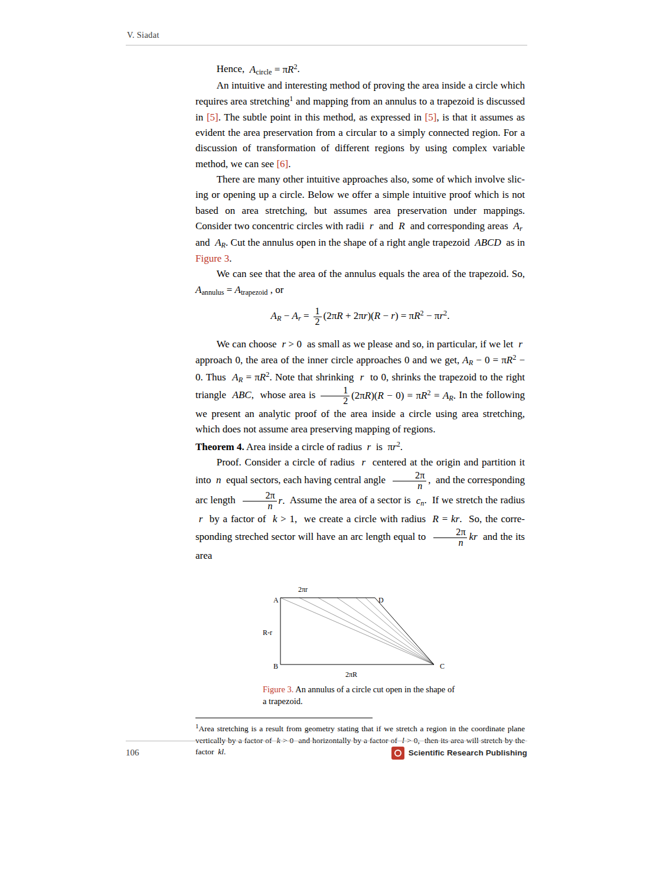V. Siadat
Hence, Acircle = πR2.
An intuitive and interesting method of proving the area inside a circle which requires area stretching1 and mapping from an annulus to a trapezoid is discussed in [5]. The subtle point in this method, as expressed in [5], is that it assumes as evident the area preservation from a circular to a simply connected region. For a discussion of transformation of different regions by using complex variable method, we can see [6].
There are many other intuitive approaches also, some of which involve slicing or opening up a circle. Below we offer a simple intuitive proof which is not based on area stretching, but assumes area preservation under mappings. Consider two concentric circles with radii r and R and corresponding areas Ar and AR. Cut the annulus open in the shape of a right angle trapezoid ABCD as in Figure 3.
We can see that the area of the annulus equals the area of the trapezoid. So, Aannulus = Atrapezoid , or
AR − Ar = 12(2πR + 2πr)(R − r) = πR2 − πr2.
We can choose r > 0 as small as we please and so, in particular, if we let r approach 0, the area of the inner circle approaches 0 and we get, AR − 0 = πR2 − 0. Thus AR = πR2. Note that shrinking r to 0, shrinks the trapezoid to the right triangle ABC, whose area is 12(2πR)(R − 0) = πR2 = AR. In the following we present an analytic proof of the area inside a circle using area stretching, which does not assume area preserving mapping of regions.
Theorem 4. Area inside a circle of radius r is πr2.
Proof. Consider a circle of radius r centered at the origin and partition it into n equal sectors, each having central angle 2π n, and the corresponding arc length 2π n r. Assume the area of a sector is cn. If we stretch the radius r by a factor of k > 1, we create a circle with radius R = kr. So, the corresponding streched sector will have an arc length equal to 2π n kr and the its area
2πr A D R-r B C 2πR
Figure 3. An annulus of a circle cut open in the shape of a trapezoid.
1Area stretching is a result from geometry stating that if we stretch a region in the coordinate plane vertically by a factor of k > 0 and horizontally by a factor of l > 0, then its area will stretch by the factor kl.
106
Scientific Research Publishing